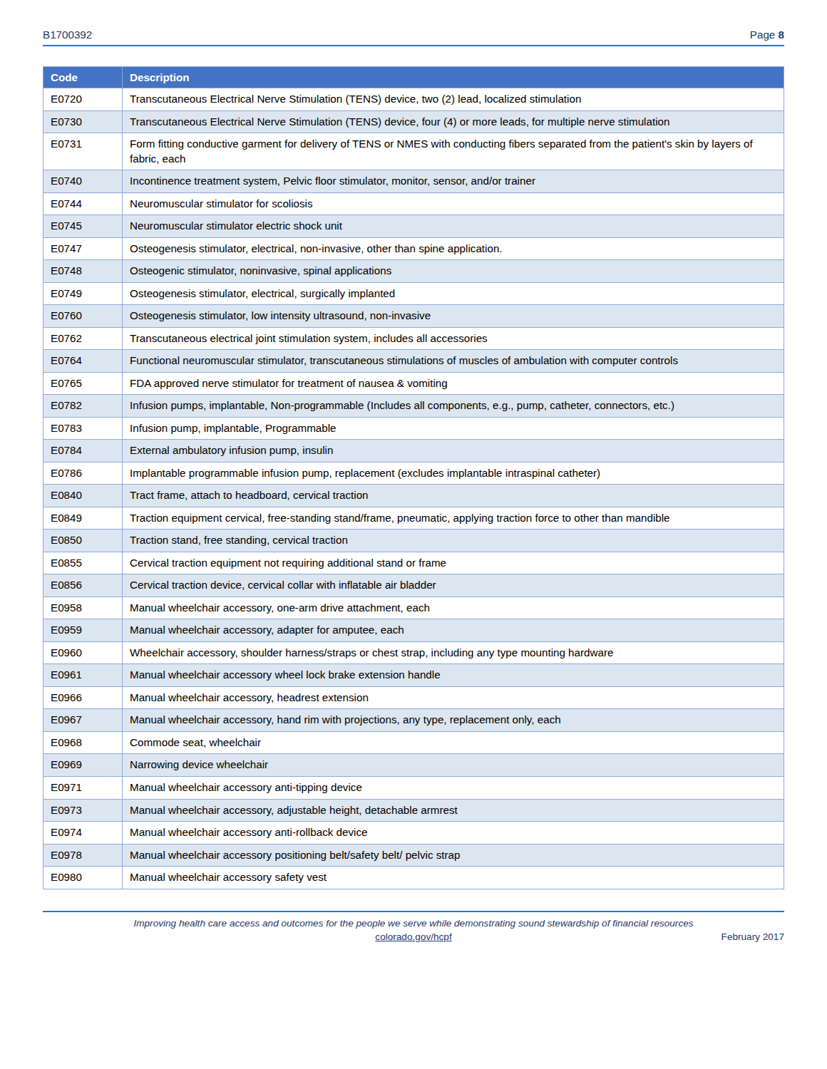B1700392 Page 8
| Code | Description |
| --- | --- |
| E0720 | Transcutaneous Electrical Nerve Stimulation (TENS) device, two (2) lead, localized stimulation |
| E0730 | Transcutaneous Electrical Nerve Stimulation (TENS) device, four (4) or more leads, for multiple nerve stimulation |
| E0731 | Form fitting conductive garment for delivery of TENS or NMES with conducting fibers separated from the patient's skin by layers of fabric, each |
| E0740 | Incontinence treatment system, Pelvic floor stimulator, monitor, sensor, and/or trainer |
| E0744 | Neuromuscular stimulator for scoliosis |
| E0745 | Neuromuscular stimulator electric shock unit |
| E0747 | Osteogenesis stimulator, electrical, non-invasive, other than spine application. |
| E0748 | Osteogenic stimulator, noninvasive, spinal applications |
| E0749 | Osteogenesis stimulator, electrical, surgically implanted |
| E0760 | Osteogenesis stimulator, low intensity ultrasound, non-invasive |
| E0762 | Transcutaneous electrical joint stimulation system, includes all accessories |
| E0764 | Functional neuromuscular stimulator, transcutaneous stimulations of muscles of ambulation with computer controls |
| E0765 | FDA approved nerve stimulator for treatment of nausea & vomiting |
| E0782 | Infusion pumps, implantable, Non-programmable (Includes all components, e.g., pump, catheter, connectors, etc.) |
| E0783 | Infusion pump, implantable, Programmable |
| E0784 | External ambulatory infusion pump, insulin |
| E0786 | Implantable programmable infusion pump, replacement (excludes implantable intraspinal catheter) |
| E0840 | Tract frame, attach to headboard, cervical traction |
| E0849 | Traction equipment cervical, free-standing stand/frame, pneumatic, applying traction force to other than mandible |
| E0850 | Traction stand, free standing, cervical traction |
| E0855 | Cervical traction equipment not requiring additional stand or frame |
| E0856 | Cervical traction device, cervical collar with inflatable air bladder |
| E0958 | Manual wheelchair accessory, one-arm drive attachment, each |
| E0959 | Manual wheelchair accessory, adapter for amputee, each |
| E0960 | Wheelchair accessory, shoulder harness/straps or chest strap, including any type mounting hardware |
| E0961 | Manual wheelchair accessory wheel lock brake extension handle |
| E0966 | Manual wheelchair accessory, headrest extension |
| E0967 | Manual wheelchair accessory, hand rim with projections, any type, replacement only, each |
| E0968 | Commode seat, wheelchair |
| E0969 | Narrowing device wheelchair |
| E0971 | Manual wheelchair accessory anti-tipping device |
| E0973 | Manual wheelchair accessory, adjustable height, detachable armrest |
| E0974 | Manual wheelchair accessory anti-rollback device |
| E0978 | Manual wheelchair accessory positioning belt/safety belt/ pelvic strap |
| E0980 | Manual wheelchair accessory safety vest |
Improving health care access and outcomes for the people we serve while demonstrating sound stewardship of financial resources
colorado.gov/hcpf February 2017